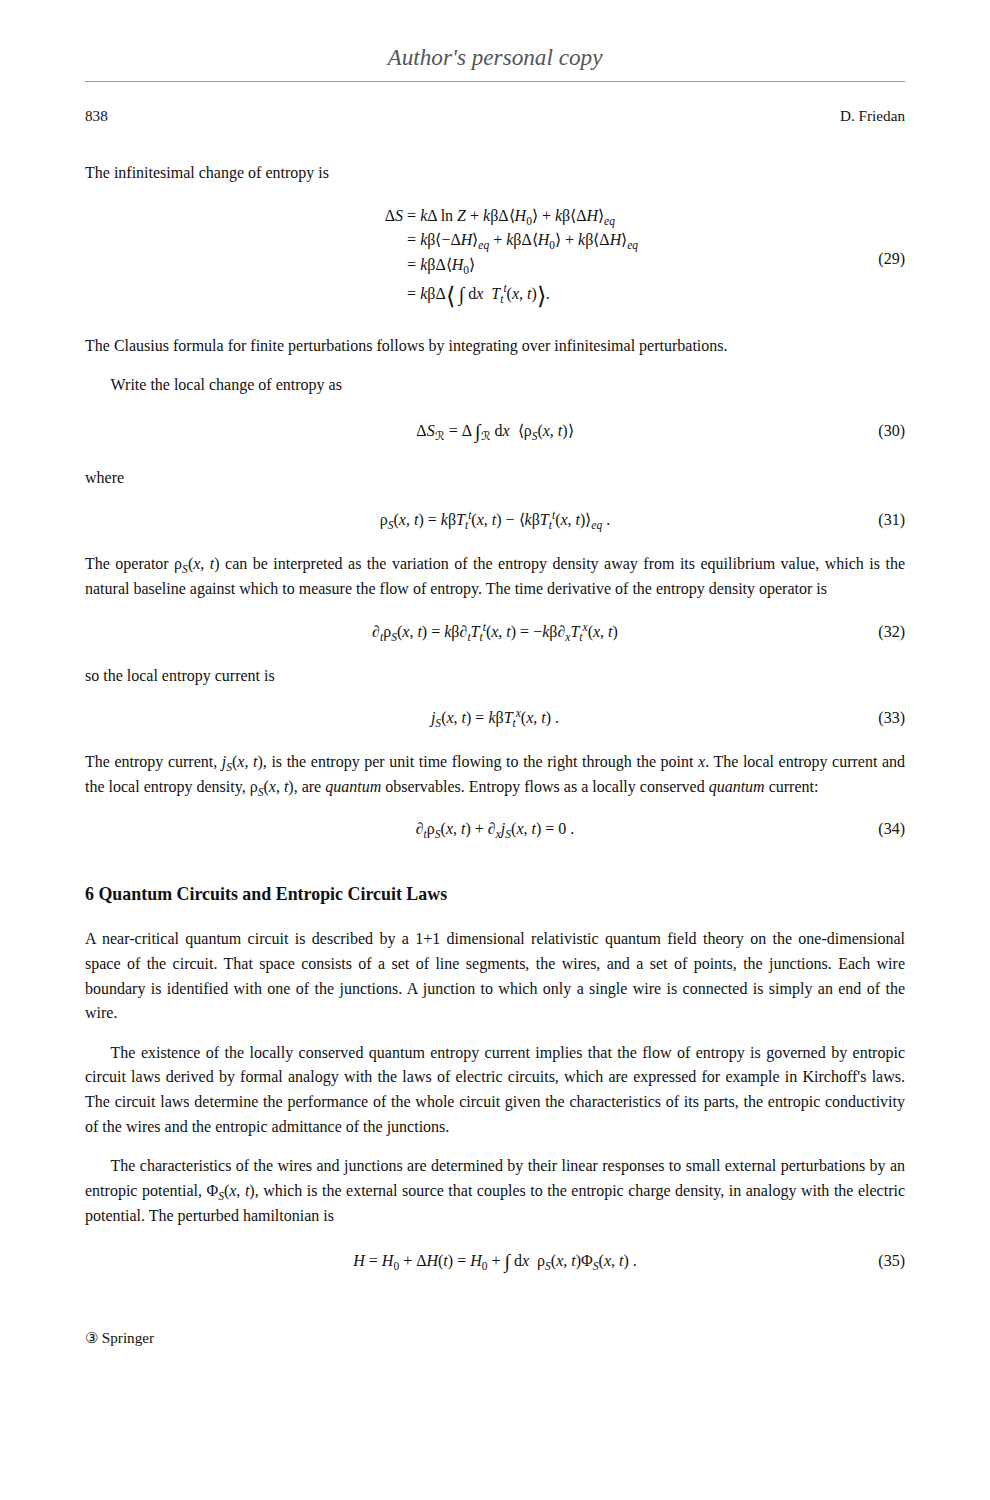Author's personal copy
838 D. Friedan
The infinitesimal change of entropy is
ΔS = kΔ ln Z + kβΔ⟨H0⟩ + kβ⟨ΔH⟩eq = kβ⟨−ΔH⟩eq + kβΔ⟨H0⟩ + kβ⟨ΔH⟩eq = kβΔ⟨H0⟩ = kβΔ⟨ ∫ dx Ttt(x, t)⟩.
(29)
The Clausius formula for finite perturbations follows by integrating over infinitesimal perturbations.
Write the local change of entropy as
ΔSℛ = Δ ∫ℛ dx ⟨ρS(x, t)⟩
(30)
where
ρS(x, t) = kβTtt(x, t) − ⟨kβTtt(x, t)⟩eq .
(31)
The operator ρS(x, t) can be interpreted as the variation of the entropy density away from its equilibrium value, which is the natural baseline against which to measure the flow of entropy. The time derivative of the entropy density operator is
∂tρS(x, t) = kβ∂tTtt(x, t) = −kβ∂xTtx(x, t)
(32)
so the local entropy current is
jS(x, t) = kβTtx(x, t) .
(33)
The entropy current, jS(x, t), is the entropy per unit time flowing to the right through the point x. The local entropy current and the local entropy density, ρS(x, t), are quantum observables. Entropy flows as a locally conserved quantum current:
∂tρS(x, t) + ∂xjS(x, t) = 0 .
(34)
6 Quantum Circuits and Entropic Circuit Laws
A near-critical quantum circuit is described by a 1+1 dimensional relativistic quantum field theory on the one-dimensional space of the circuit. That space consists of a set of line segments, the wires, and a set of points, the junctions. Each wire boundary is identified with one of the junctions. A junction to which only a single wire is connected is simply an end of the wire.
The existence of the locally conserved quantum entropy current implies that the flow of entropy is governed by entropic circuit laws derived by formal analogy with the laws of electric circuits, which are expressed for example in Kirchoff's laws. The circuit laws determine the performance of the whole circuit given the characteristics of its parts, the entropic conductivity of the wires and the entropic admittance of the junctions.
The characteristics of the wires and junctions are determined by their linear responses to small external perturbations by an entropic potential, ΦS(x, t), which is the external source that couples to the entropic charge density, in analogy with the electric potential. The perturbed hamiltonian is
H = H0 + ΔH(t) = H0 + ∫ dx ρS(x, t)ΦS(x, t) .
(35)
③ Springer